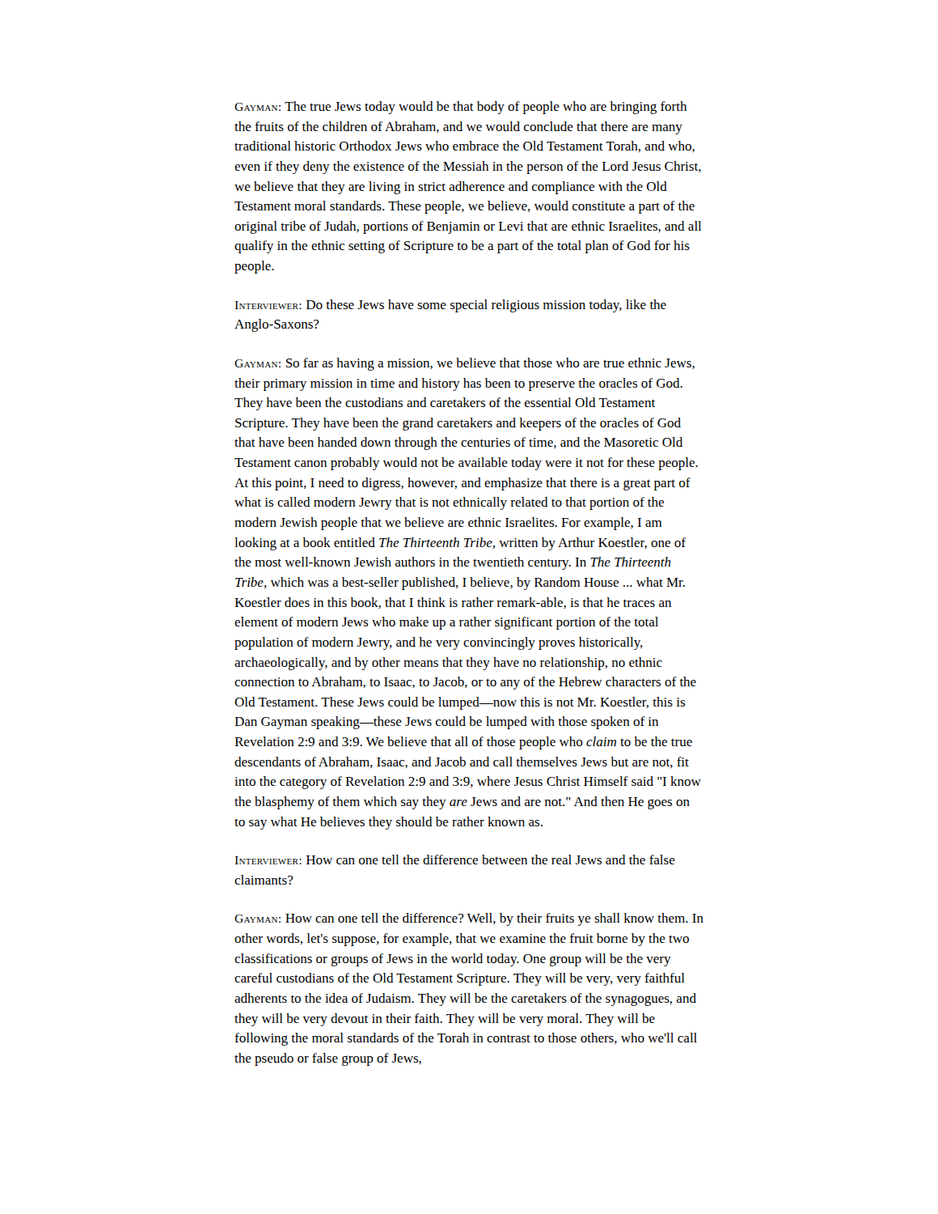Gayman: The true Jews today would be that body of people who are bringing forth the fruits of the children of Abraham, and we would conclude that there are many traditional historic Orthodox Jews who embrace the Old Testament Torah, and who, even if they deny the existence of the Messiah in the person of the Lord Jesus Christ, we believe that they are living in strict adherence and compliance with the Old Testament moral standards. These people, we believe, would constitute a part of the original tribe of Judah, portions of Benjamin or Levi that are ethnic Israelites, and all qualify in the ethnic setting of Scripture to be a part of the total plan of God for his people.
Interviewer: Do these Jews have some special religious mission today, like the Anglo-Saxons?
Gayman: So far as having a mission, we believe that those who are true ethnic Jews, their primary mission in time and history has been to preserve the oracles of God. They have been the custodians and caretakers of the essential Old Testament Scripture. They have been the grand caretakers and keepers of the oracles of God that have been handed down through the centuries of time, and the Masoretic Old Testament canon probably would not be available today were it not for these people. At this point, I need to digress, however, and emphasize that there is a great part of what is called modern Jewry that is not ethnically related to that portion of the modern Jewish people that we believe are ethnic Israelites. For example, I am looking at a book entitled The Thirteenth Tribe, written by Arthur Koestler, one of the most well-known Jewish authors in the twentieth century. In The Thirteenth Tribe, which was a best-seller published, I believe, by Random House ... what Mr. Koestler does in this book, that I think is rather remark-able, is that he traces an element of modern Jews who make up a rather significant portion of the total population of modern Jewry, and he very convincingly proves historically, archaeologically, and by other means that they have no relationship, no ethnic connection to Abraham, to Isaac, to Jacob, or to any of the Hebrew characters of the Old Testament. These Jews could be lumped—now this is not Mr. Koestler, this is Dan Gayman speaking—these Jews could be lumped with those spoken of in Revelation 2:9 and 3:9. We believe that all of those people who claim to be the true descendants of Abraham, Isaac, and Jacob and call themselves Jews but are not, fit into the category of Revelation 2:9 and 3:9, where Jesus Christ Himself said "I know the blasphemy of them which say they are Jews and are not." And then He goes on to say what He believes they should be rather known as.
Interviewer: How can one tell the difference between the real Jews and the false claimants?
Gayman: How can one tell the difference? Well, by their fruits ye shall know them. In other words, let's suppose, for example, that we examine the fruit borne by the two classifications or groups of Jews in the world today. One group will be the very careful custodians of the Old Testament Scripture. They will be very, very faithful adherents to the idea of Judaism. They will be the caretakers of the synagogues, and they will be very devout in their faith. They will be very moral. They will be following the moral standards of the Torah in contrast to those others, who we'll call the pseudo or false group of Jews,